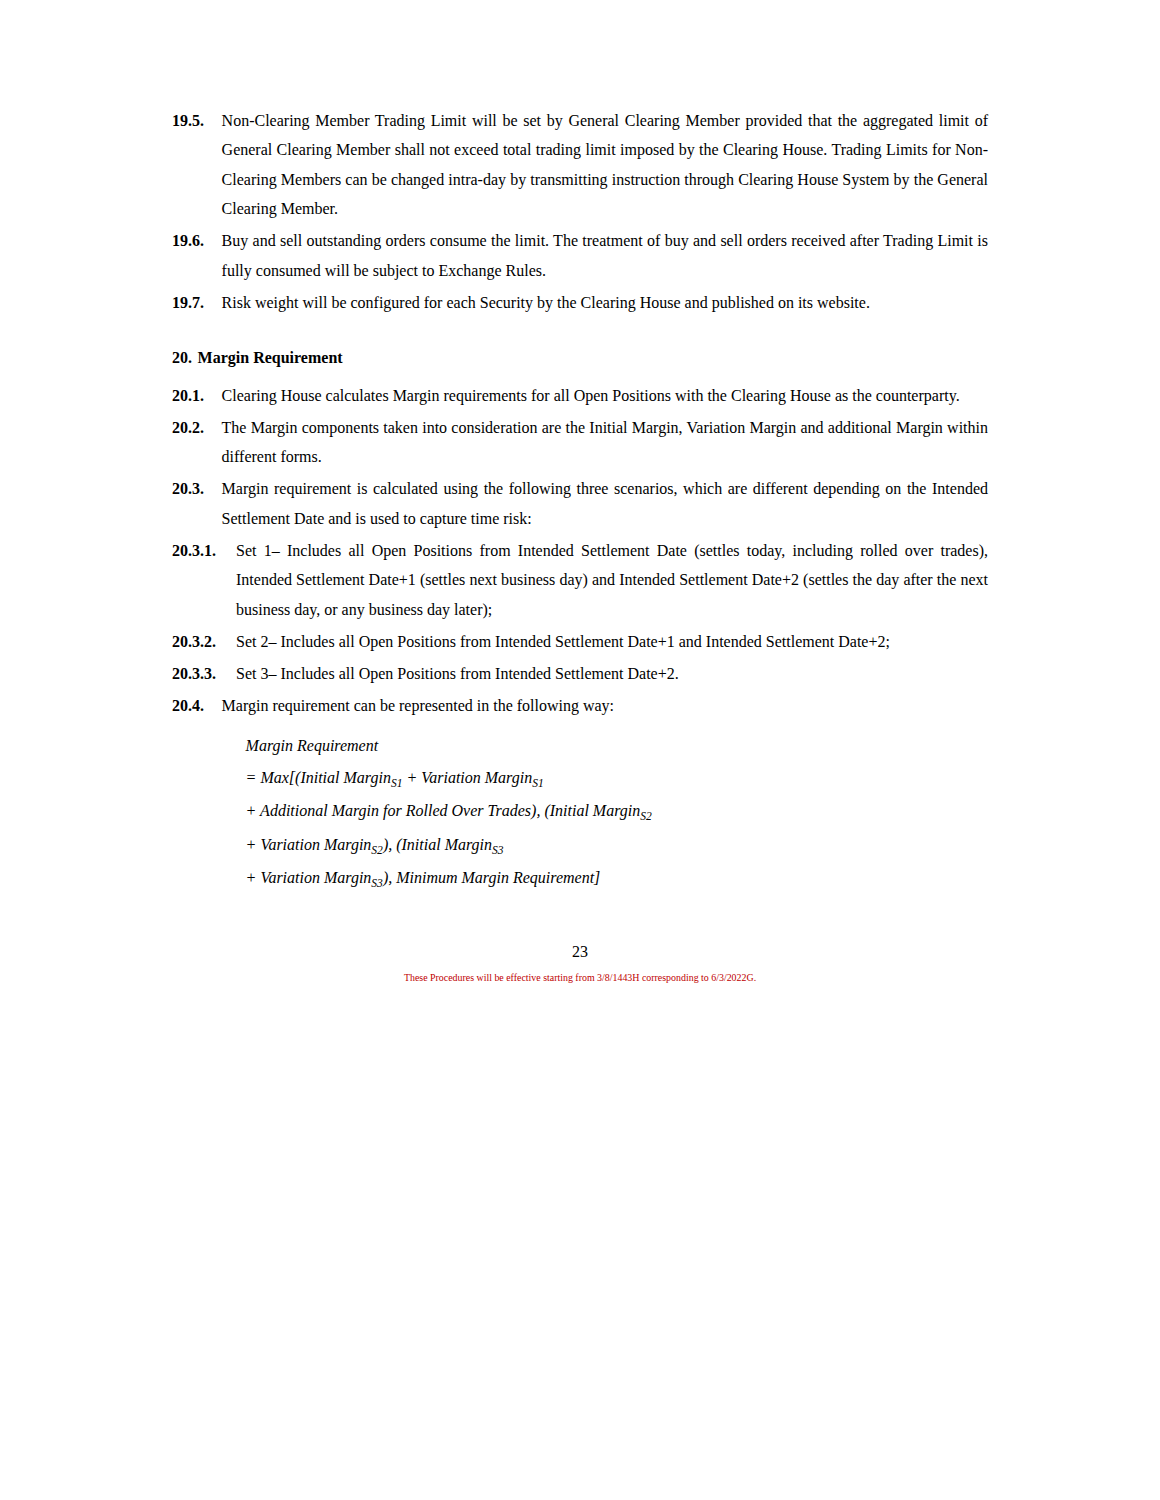19.5. Non-Clearing Member Trading Limit will be set by General Clearing Member provided that the aggregated limit of General Clearing Member shall not exceed total trading limit imposed by the Clearing House. Trading Limits for Non-Clearing Members can be changed intra-day by transmitting instruction through Clearing House System by the General Clearing Member.
19.6. Buy and sell outstanding orders consume the limit. The treatment of buy and sell orders received after Trading Limit is fully consumed will be subject to Exchange Rules.
19.7. Risk weight will be configured for each Security by the Clearing House and published on its website.
20. Margin Requirement
20.1. Clearing House calculates Margin requirements for all Open Positions with the Clearing House as the counterparty.
20.2. The Margin components taken into consideration are the Initial Margin, Variation Margin and additional Margin within different forms.
20.3. Margin requirement is calculated using the following three scenarios, which are different depending on the Intended Settlement Date and is used to capture time risk:
20.3.1. Set 1– Includes all Open Positions from Intended Settlement Date (settles today, including rolled over trades), Intended Settlement Date+1 (settles next business day) and Intended Settlement Date+2 (settles the day after the next business day, or any business day later);
20.3.2. Set 2– Includes all Open Positions from Intended Settlement Date+1 and Intended Settlement Date+2;
20.3.3. Set 3– Includes all Open Positions from Intended Settlement Date+2.
20.4. Margin requirement can be represented in the following way:
Margin Requirement = Max[(Initial MarginS1 + Variation MarginS1 + Additional Margin for Rolled Over Trades), (Initial MarginS2 + Variation MarginS2), (Initial MarginS3 + Variation MarginS3), Minimum Margin Requirement]
23
These Procedures will be effective starting from 3/8/1443H corresponding to 6/3/2022G.